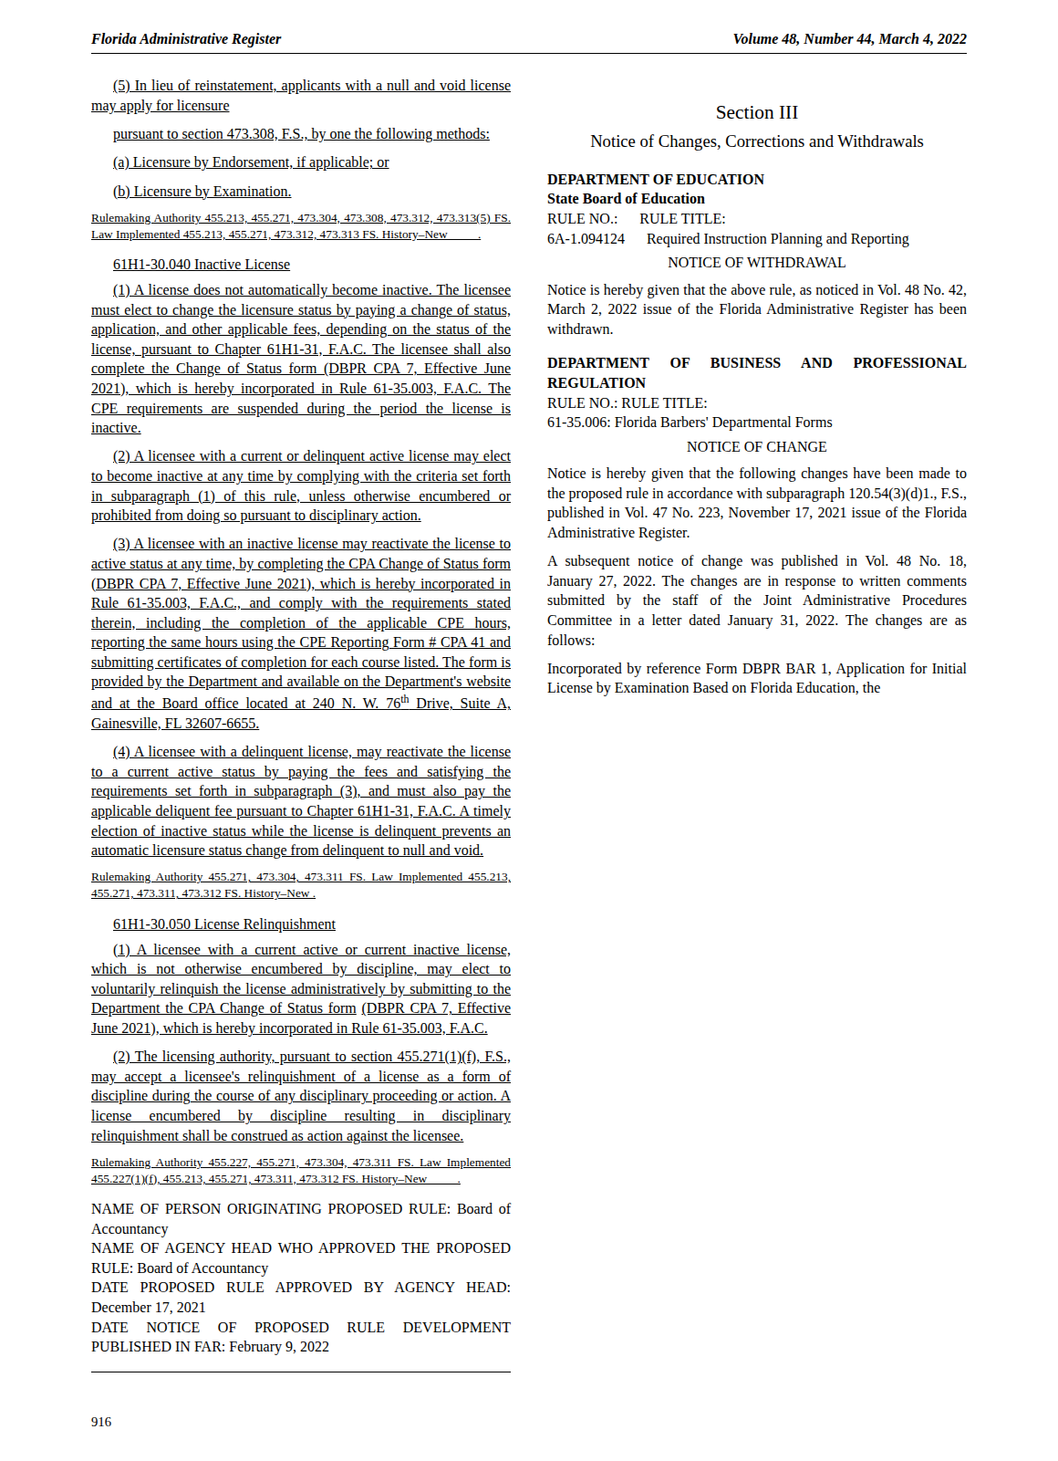Florida Administrative Register Volume 48, Number 44, March 4, 2022
(5) In lieu of reinstatement, applicants with a null and void license may apply for licensure
pursuant to section 473.308, F.S., by one the following methods:
(a) Licensure by Endorsement, if applicable; or
(b) Licensure by Examination.
Rulemaking Authority 455.213, 455.271, 473.304, 473.308, 473.312, 473.313(5) FS. Law Implemented 455.213, 455.271, 473.312, 473.313 FS. History–New .
61H1-30.040 Inactive License
(1) A license does not automatically become inactive. The licensee must elect to change the licensure status by paying a change of status, application, and other applicable fees, depending on the status of the license, pursuant to Chapter 61H1-31, F.A.C. The licensee shall also complete the Change of Status form (DBPR CPA 7, Effective June 2021), which is hereby incorporated in Rule 61-35.003, F.A.C. The CPE requirements are suspended during the period the license is inactive.
(2) A licensee with a current or delinquent active license may elect to become inactive at any time by complying with the criteria set forth in subparagraph (1) of this rule, unless otherwise encumbered or prohibited from doing so pursuant to disciplinary action.
(3) A licensee with an inactive license may reactivate the license to active status at any time, by completing the CPA Change of Status form (DBPR CPA 7, Effective June 2021), which is hereby incorporated in Rule 61-35.003, F.A.C., and comply with the requirements stated therein, including the completion of the applicable CPE hours, reporting the same hours using the CPE Reporting Form # CPA 41 and submitting certificates of completion for each course listed. The form is provided by the Department and available on the Department's website and at the Board office located at 240 N. W. 76th Drive, Suite A, Gainesville, FL 32607-6655.
(4) A licensee with a delinquent license, may reactivate the license to a current active status by paying the fees and satisfying the requirements set forth in subparagraph (3), and must also pay the applicable deliquent fee pursuant to Chapter 61H1-31, F.A.C. A timely election of inactive status while the license is delinquent prevents an automatic licensure status change from delinquent to null and void.
Rulemaking Authority 455.271, 473.304, 473.311 FS. Law Implemented 455.213, 455.271, 473.311, 473.312 FS. History–New .
61H1-30.050 License Relinquishment
(1) A licensee with a current active or current inactive license, which is not otherwise encumbered by discipline, may elect to voluntarily relinquish the license administratively by submitting to the Department the CPA Change of Status form (DBPR CPA 7, Effective June 2021), which is hereby incorporated in Rule 61-35.003, F.A.C.
(2) The licensing authority, pursuant to section 455.271(1)(f), F.S., may accept a licensee's relinquishment of a license as a form of discipline during the course of any disciplinary proceeding or action. A license encumbered by discipline resulting in disciplinary relinquishment shall be construed as action against the licensee.
Rulemaking Authority 455.227, 455.271, 473.304, 473.311 FS. Law Implemented 455.227(1)(f), 455.213, 455.271, 473.311, 473.312 FS. History–New .
NAME OF PERSON ORIGINATING PROPOSED RULE: Board of Accountancy
NAME OF AGENCY HEAD WHO APPROVED THE PROPOSED RULE: Board of Accountancy
DATE PROPOSED RULE APPROVED BY AGENCY HEAD: December 17, 2021
DATE NOTICE OF PROPOSED RULE DEVELOPMENT PUBLISHED IN FAR: February 9, 2022
Section III
Notice of Changes, Corrections and Withdrawals
DEPARTMENT OF EDUCATION
State Board of Education
RULE NO.: RULE TITLE:
6A-1.094124 Required Instruction Planning and Reporting
NOTICE OF WITHDRAWAL
Notice is hereby given that the above rule, as noticed in Vol. 48 No. 42, March 2, 2022 issue of the Florida Administrative Register has been withdrawn.
DEPARTMENT OF BUSINESS AND PROFESSIONAL REGULATION
RULE NO.: RULE TITLE:
61-35.006: Florida Barbers' Departmental Forms
NOTICE OF CHANGE
Notice is hereby given that the following changes have been made to the proposed rule in accordance with subparagraph 120.54(3)(d)1., F.S., published in Vol. 47 No. 223, November 17, 2021 issue of the Florida Administrative Register.
A subsequent notice of change was published in Vol. 48 No. 18, January 27, 2022. The changes are in response to written comments submitted by the staff of the Joint Administrative Procedures Committee in a letter dated January 31, 2022. The changes are as follows:
Incorporated by reference Form DBPR BAR 1, Application for Initial License by Examination Based on Florida Education, the
916